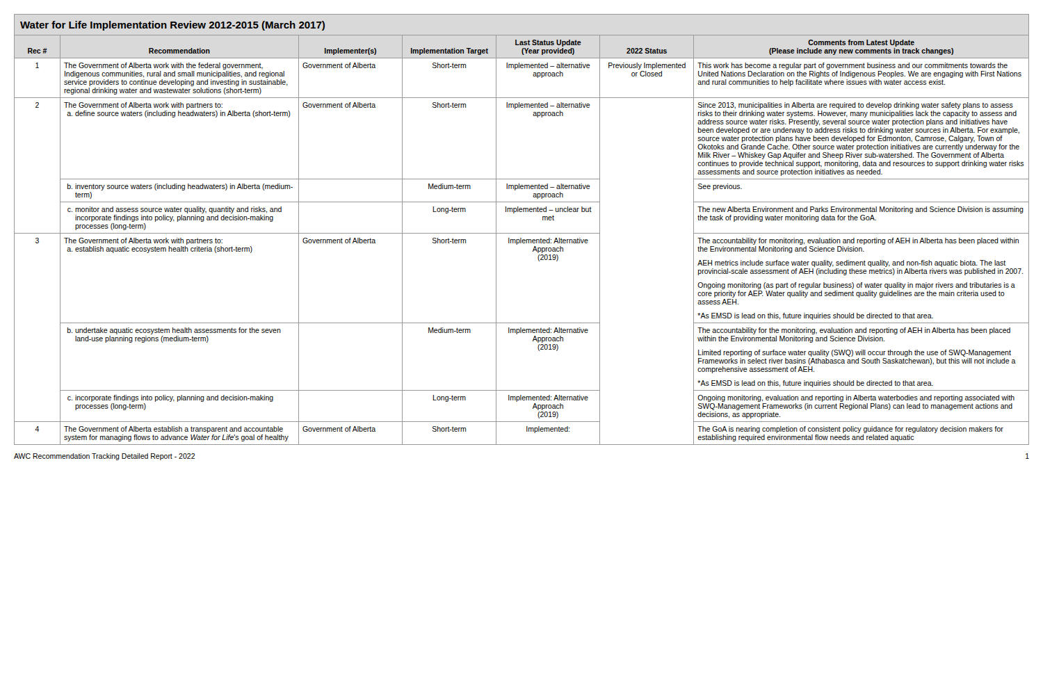Water for Life Implementation Review 2012-2015 (March 2017)
| Rec # | Recommendation | Implementer(s) | Implementation Target | Last Status Update (Year provided) | 2022 Status | Comments from Latest Update (Please include any new comments in track changes) |
| --- | --- | --- | --- | --- | --- | --- |
| 1 | The Government of Alberta work with the federal government, Indigenous communities, rural and small municipalities, and regional service providers to continue developing and investing in sustainable, regional drinking water and wastewater solutions (short-term) | Government of Alberta | Short-term | Implemented – alternative approach | Previously Implemented or Closed | This work has become a regular part of government business and our commitments towards the United Nations Declaration on the Rights of Indigenous Peoples. We are engaging with First Nations and rural communities to help facilitate where issues with water access exist. |
| 2 | The Government of Alberta work with partners to: define source waters (including headwaters) in Alberta (short-term) | Government of Alberta | Short-term | Implemented – alternative approach | | Since 2013, municipalities in Alberta are required to develop drinking water safety plans to assess risks to their drinking water systems. However, many municipalities lack the capacity to assess and address source water risks. Presently, several source water protection plans and initiatives have been developed or are underway to address risks to drinking water sources in Alberta. For example, source water protection plans have been developed for Edmonton, Camrose, Calgary, Town of Okotoks and Grande Cache. Other source water protection initiatives are currently underway for the Milk River – Whiskey Gap Aquifer and Sheep River sub-watershed. The Government of Alberta continues to provide technical support, monitoring, data and resources to support drinking water risks assessments and source protection initiatives as needed. |
| inventory source waters (including headwaters) in Alberta (medium-term) | | Medium-term | Implemented – alternative approach | See previous. |
| monitor and assess source water quality, quantity and risks, and incorporate findings into policy, planning and decision-making processes (long-term) | | Long-term | Implemented – unclear but met | The new Alberta Environment and Parks Environmental Monitoring and Science Division is assuming the task of providing water monitoring data for the GoA. |
| 3 | The Government of Alberta work with partners to: establish aquatic ecosystem health criteria (short-term) | Government of Alberta | Short-term | Implemented: Alternative Approach (2019) | The accountability for monitoring, evaluation and reporting of AEH in Alberta has been placed within the Environmental Monitoring and Science Division. AEH metrics include surface water quality, sediment quality, and non-fish aquatic biota. The last provincial-scale assessment of AEH (including these metrics) in Alberta rivers was published in 2007. Ongoing monitoring (as part of regular business) of water quality in major rivers and tributaries is a core priority for AEP. Water quality and sediment quality guidelines are the main criteria used to assess AEH. *As EMSD is lead on this, future inquiries should be directed to that area. |
| undertake aquatic ecosystem health assessments for the seven land-use planning regions (medium-term) | | Medium-term | Implemented: Alternative Approach (2019) | The accountability for the monitoring, evaluation and reporting of AEH in Alberta has been placed within the Environmental Monitoring and Science Division. Limited reporting of surface water quality (SWQ) will occur through the use of SWQ-Management Frameworks in select river basins (Athabasca and South Saskatchewan), but this will not include a comprehensive assessment of AEH. *As EMSD is lead on this, future inquiries should be directed to that area. |
| incorporate findings into policy, planning and decision-making processes (long-term) | | Long-term | Implemented: Alternative Approach (2019) | Ongoing monitoring, evaluation and reporting in Alberta waterbodies and reporting associated with SWQ-Management Frameworks (in current Regional Plans) can lead to management actions and decisions, as appropriate. |
| 4 | The Government of Alberta establish a transparent and accountable system for managing flows to advance Water for Life 's goal of healthy | Government of Alberta | Short-term | Implemented: | The GoA is nearing completion of consistent policy guidance for regulatory decision makers for establishing required environmental flow needs and related aquatic |
AWC Recommendation Tracking Detailed Report - 2022 1